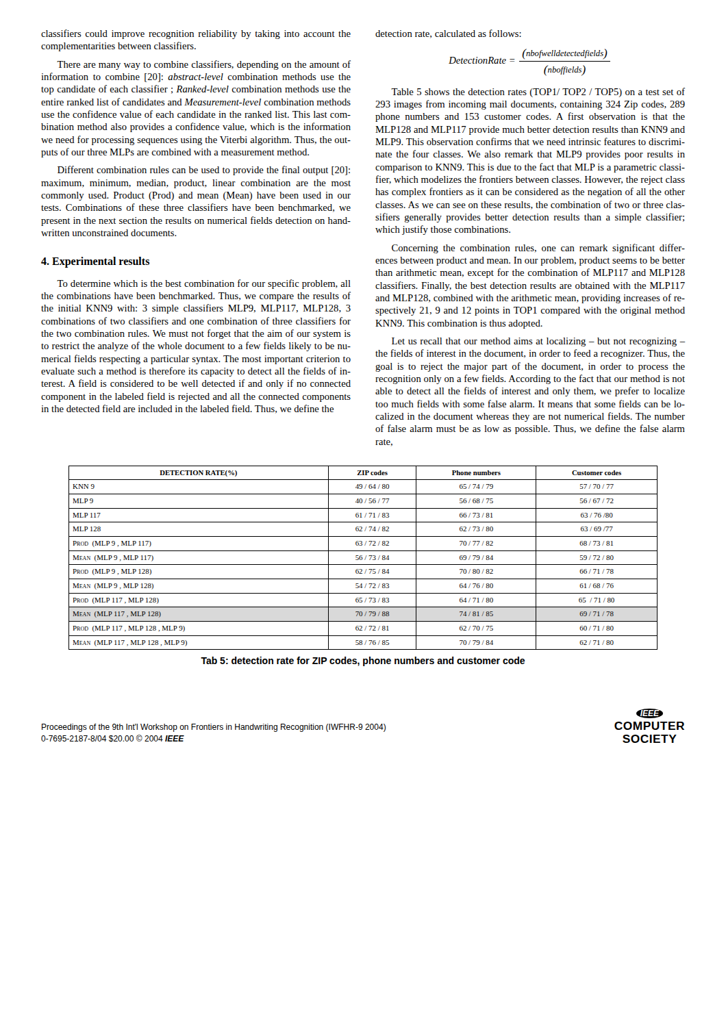classifiers could improve recognition reliability by taking into account the complementarities between classifiers.
There are many way to combine classifiers, depending on the amount of information to combine [20]: abstract-level combination methods use the top candidate of each classifier ; Ranked-level combination methods use the entire ranked list of candidates and Measurement-level combination methods use the confidence value of each candidate in the ranked list. This last combination method also provides a confidence value, which is the information we need for processing sequences using the Viterbi algorithm. Thus, the outputs of our three MLPs are combined with a measurement method.
Different combination rules can be used to provide the final output [20]: maximum, minimum, median, product, linear combination are the most commonly used. Product (Prod) and mean (Mean) have been used in our tests. Combinations of these three classifiers have been benchmarked, we present in the next section the results on numerical fields detection on handwritten unconstrained documents.
4. Experimental results
To determine which is the best combination for our specific problem, all the combinations have been benchmarked. Thus, we compare the results of the initial KNN9 with: 3 simple classifiers MLP9, MLP117, MLP128, 3 combinations of two classifiers and one combination of three classifiers for the two combination rules. We must not forget that the aim of our system is to restrict the analyze of the whole document to a few fields likely to be numerical fields respecting a particular syntax. The most important criterion to evaluate such a method is therefore its capacity to detect all the fields of interest. A field is considered to be well detected if and only if no connected component in the labeled field is rejected and all the connected components in the detected field are included in the labeled field. Thus, we define the
detection rate, calculated as follows:
DetectionRate = (nbofwelldetectedfields) (nboffields)
Table 5 shows the detection rates (TOP1/ TOP2 / TOP5) on a test set of 293 images from incoming mail documents, containing 324 Zip codes, 289 phone numbers and 153 customer codes. A first observation is that the MLP128 and MLP117 provide much better detection results than KNN9 and MLP9. This observation confirms that we need intrinsic features to discriminate the four classes. We also remark that MLP9 provides poor results in comparison to KNN9. This is due to the fact that MLP is a parametric classifier, which modelizes the frontiers between classes. However, the reject class has complex frontiers as it can be considered as the negation of all the other classes. As we can see on these results, the combination of two or three classifiers generally provides better detection results than a simple classifier; which justify those combinations.
Concerning the combination rules, one can remark significant differences between product and mean. In our problem, product seems to be better than arithmetic mean, except for the combination of MLP117 and MLP128 classifiers. Finally, the best detection results are obtained with the MLP117 and MLP128, combined with the arithmetic mean, providing increases of respectively 21, 9 and 12 points in TOP1 compared with the original method KNN9. This combination is thus adopted.
Let us recall that our method aims at localizing – but not recognizing – the fields of interest in the document, in order to feed a recognizer. Thus, the goal is to reject the major part of the document, in order to process the recognition only on a few fields. According to the fact that our method is not able to detect all the fields of interest and only them, we prefer to localize too much fields with some false alarm. It means that some fields can be localized in the document whereas they are not numerical fields. The number of false alarm must be as low as possible. Thus, we define the false alarm rate,
| DETECTION RATE(%) | ZIP codes | Phone numbers | Customer codes |
| --- | --- | --- | --- |
| KNN 9 | 49 / 64 / 80 | 65 / 74 / 79 | 57 / 70 / 77 |
| MLP 9 | 40 / 56 / 77 | 56 / 68 / 75 | 56 / 67 / 72 |
| MLP 117 | 61 / 71 / 83 | 66 / 73 / 81 | 63 / 76 /80 |
| MLP 128 | 62 / 74 / 82 | 62 / 73 / 80 | 63 / 69 /77 |
| Prod (MLP 9 , MLP 117) | 63 / 72 / 82 | 70 / 77 / 82 | 68 / 73 / 81 |
| Mean (MLP 9 , MLP 117) | 56 / 73 / 84 | 69 / 79 / 84 | 59 / 72 / 80 |
| Prod (MLP 9 , MLP 128) | 62 / 75 / 84 | 70 / 80 / 82 | 66 / 71 / 78 |
| Mean (MLP 9 , MLP 128) | 54 / 72 / 83 | 64 / 76 / 80 | 61 / 68 / 76 |
| Prod (MLP 117 , MLP 128) | 65 / 73 / 83 | 64 / 71 / 80 | 65 / 71 / 80 |
| Mean (MLP 117 , MLP 128) | 70 / 79 / 88 | 74 / 81 / 85 | 69 / 71 / 78 |
| Prod (MLP 117 , MLP 128 , MLP 9) | 62 / 72 / 81 | 62 / 70 / 75 | 60 / 71 / 80 |
| Mean (MLP 117 , MLP 128 , MLP 9) | 58 / 76 / 85 | 70 / 79 / 84 | 62 / 71 / 80 |
Tab 5: detection rate for ZIP codes, phone numbers and customer code
Proceedings of the 9th Int'l Workshop on Frontiers in Handwriting Recognition (IWFHR-9 2004)
0-7695-2187-8/04 $20.00 © 2004 IEEE
IEEE
COMPUTER
SOCIETY